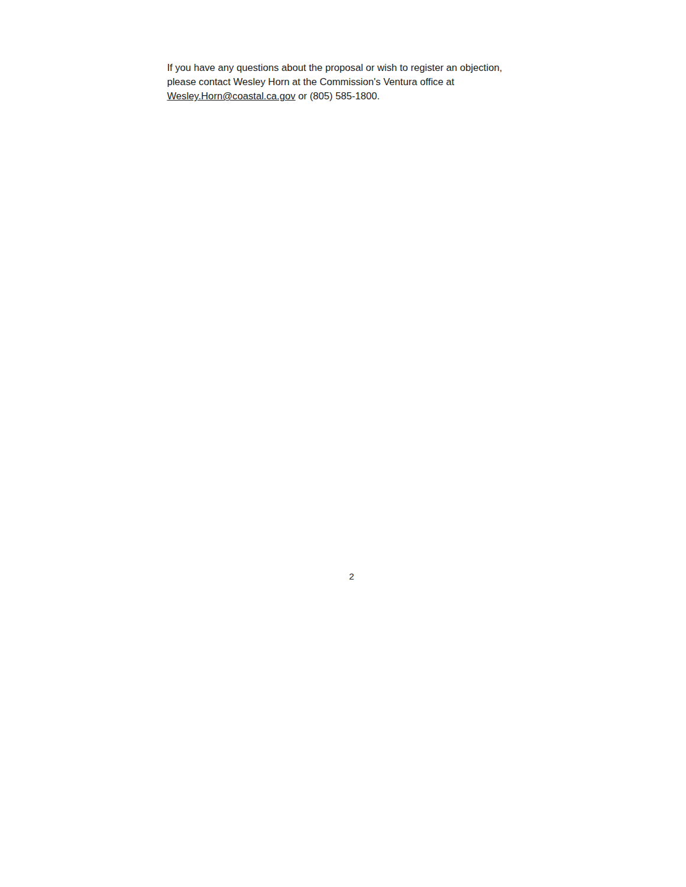If you have any questions about the proposal or wish to register an objection, please contact Wesley Horn at the Commission's Ventura office at Wesley.Horn@coastal.ca.gov or (805) 585-1800.
2